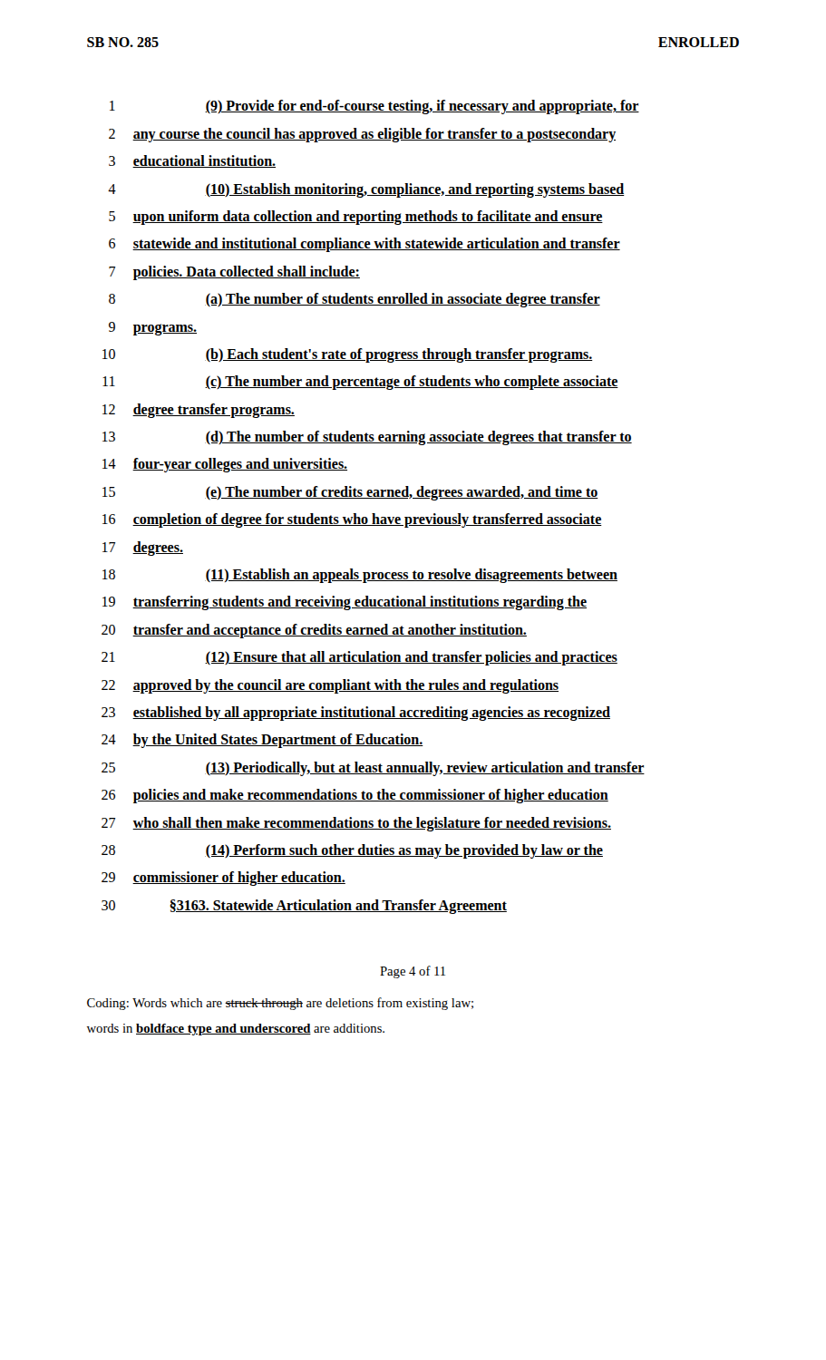SB NO. 285 ENROLLED
(9) Provide for end-of-course testing, if necessary and appropriate, for
any course the council has approved as eligible for transfer to a postsecondary
educational institution.
(10) Establish monitoring, compliance, and reporting systems based
upon uniform data collection and reporting methods to facilitate and ensure
statewide and institutional compliance with statewide articulation and transfer
policies. Data collected shall include:
(a) The number of students enrolled in associate degree transfer
programs.
(b) Each student's rate of progress through transfer programs.
(c) The number and percentage of students who complete associate
degree transfer programs.
(d) The number of students earning associate degrees that transfer to
four-year colleges and universities.
(e) The number of credits earned, degrees awarded, and time to
completion of degree for students who have previously transferred associate
degrees.
(11) Establish an appeals process to resolve disagreements between
transferring students and receiving educational institutions regarding the
transfer and acceptance of credits earned at another institution.
(12) Ensure that all articulation and transfer policies and practices
approved by the council are compliant with the rules and regulations
established by all appropriate institutional accrediting agencies as recognized
by the United States Department of Education.
(13) Periodically, but at least annually, review articulation and transfer
policies and make recommendations to the commissioner of higher education
who shall then make recommendations to the legislature for needed revisions.
(14) Perform such other duties as may be provided by law or the
commissioner of higher education.
§3163. Statewide Articulation and Transfer Agreement
Page 4 of 11
Coding: Words which are struck through are deletions from existing law;
words in boldface type and underscored are additions.